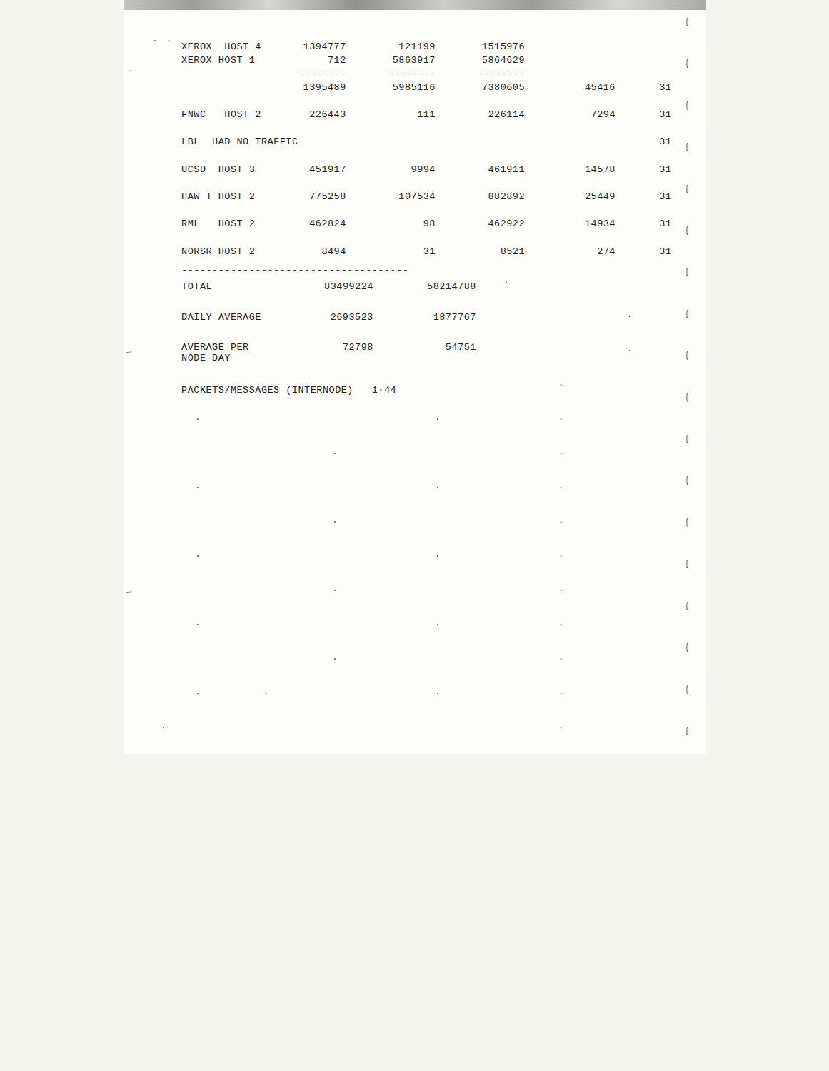❲
❲
❲
❲
❲
❲
❲
❲
❲
❲
❲
❲
❲
❲
❲
❲
❲
❲
· ·
| XEROX HOST 4 | 1394777 | 121199 | 1515976 | | |
| XEROX HOST 1 | 712 | 5863917 | 5864629 | | |
| | -------- | -------- | -------- | | |
| | 1395489 | 5985116 | 7380605 | 45416 | 31 |
| FNWC HOST 2 | 226443 | 111 | 226114 | 7294 | 31 |
| LBL HAD NO TRAFFIC | | 31 |
| UCSD HOST 3 | 451917 | 9994 | 461911 | 14578 | 31 |
| HAW T HOST 2 | 775258 | 107534 | 882892 | 25449 | 31 |
| RML HOST 2 | 462824 | 98 | 462922 | 14934 | 31 |
| NORSR HOST 2 | 8494 | 31 | 8521 | 274 | 31 |
-------------------------------------
| TOTAL | 83499224 | 58214788 |
| DAILY AVERAGE | 2693523 | 1877767 |
| AVERAGE PER NODE-DAY | 72798 | 54751 |
PACKETS/MESSAGES (INTERNODE) 1·44
·
·
·
·
·
·
·
·
·
·
·
·
·
·
·
·
·
·
·
·
·
·
·
·
·
·
·
·
·
·